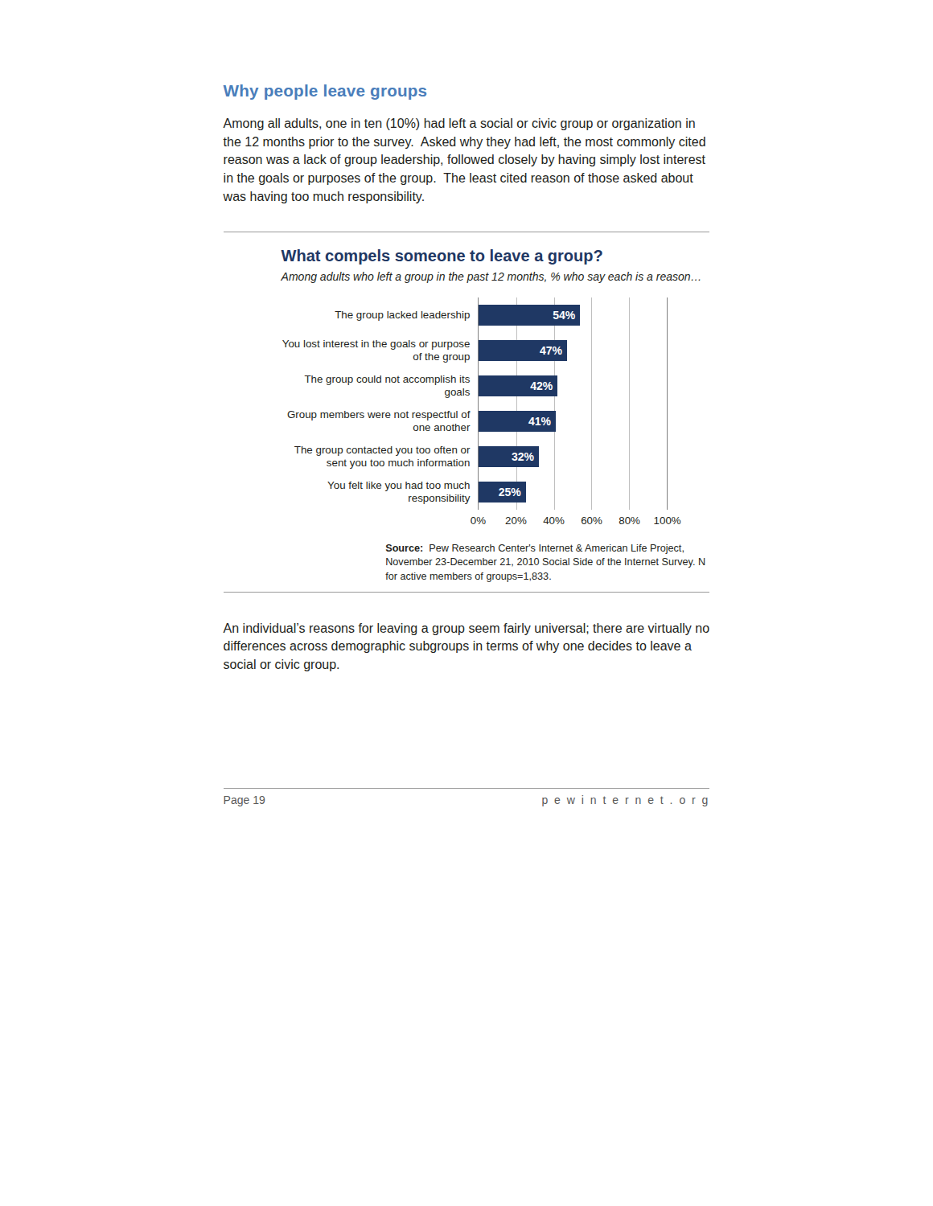Why people leave groups
Among all adults, one in ten (10%) had left a social or civic group or organization in the 12 months prior to the survey. Asked why they had left, the most commonly cited reason was a lack of group leadership, followed closely by having simply lost interest in the goals or purposes of the group. The least cited reason of those asked about was having too much responsibility.
What compels someone to leave a group?
Among adults who left a group in the past 12 months, % who say each is a reason…
The group lacked leadership
54%
You lost interest in the goals or purpose of the group
47%
The group could not accomplish its goals
42%
Group members were not respectful of one another
41%
The group contacted you too often or sent you too much information
32%
You felt like you had too much responsibility
25%
0% 20% 40% 60% 80% 100%
Source: Pew Research Center's Internet & American Life Project, November 23-December 21, 2010 Social Side of the Internet Survey. N for active members of groups=1,833.
An individual’s reasons for leaving a group seem fairly universal; there are virtually no differences across demographic subgroups in terms of why one decides to leave a social or civic group.
Page 19
p e w i n t e r n e t . o r g